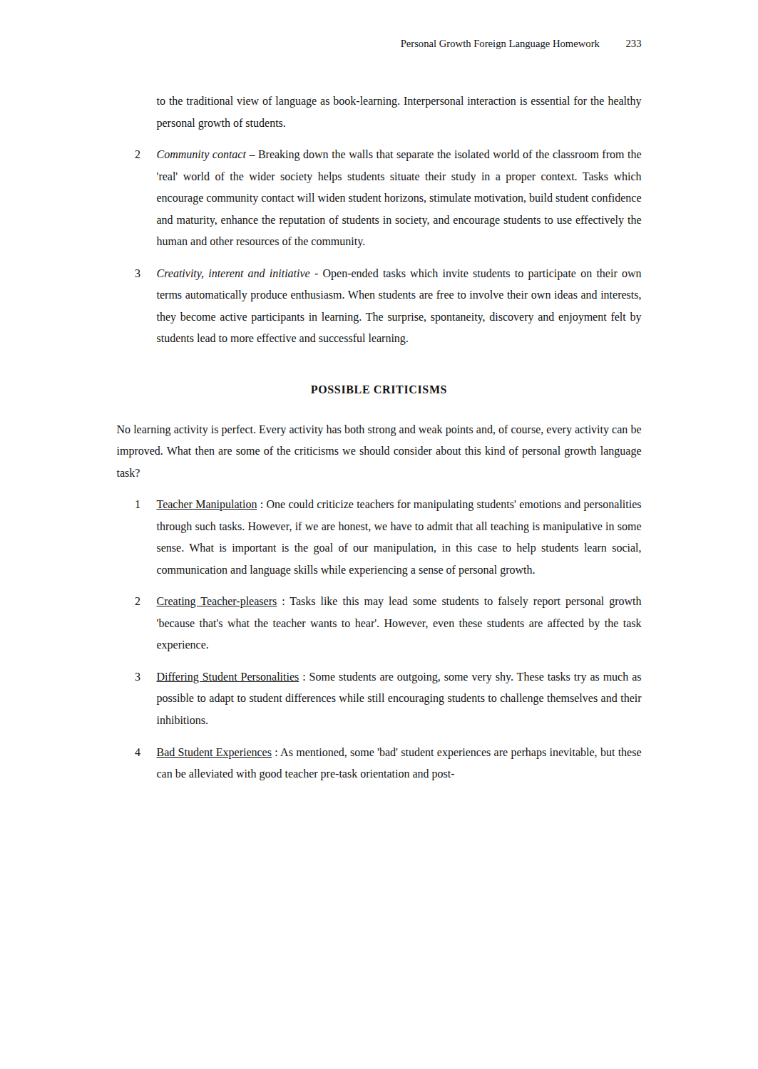Personal Growth Foreign Language Homework233
to the traditional view of language as book-learning. Interpersonal interaction is essential for the healthy personal growth of students.
2 Community contact – Breaking down the walls that separate the isolated world of the classroom from the 'real' world of the wider society helps students situate their study in a proper context. Tasks which encourage community contact will widen student horizons, stimulate motivation, build student confidence and maturity, enhance the reputation of students in society, and encourage students to use effectively the human and other resources of the community.
3 Creativity, interent and initiative - Open-ended tasks which invite students to participate on their own terms automatically produce enthusiasm. When students are free to involve their own ideas and interests, they become active participants in learning. The surprise, spontaneity, discovery and enjoyment felt by students lead to more effective and successful learning.
POSSIBLE CRITICISMS
No learning activity is perfect. Every activity has both strong and weak points and, of course, every activity can be improved. What then are some of the criticisms we should consider about this kind of personal growth language task?
1 Teacher Manipulation : One could criticize teachers for manipulating students' emotions and personalities through such tasks. However, if we are honest, we have to admit that all teaching is manipulative in some sense. What is important is the goal of our manipulation, in this case to help students learn social, communication and language skills while experiencing a sense of personal growth.
2 Creating Teacher-pleasers : Tasks like this may lead some students to falsely report personal growth 'because that's what the teacher wants to hear'. However, even these students are affected by the task experience.
3 Differing Student Personalities : Some students are outgoing, some very shy. These tasks try as much as possible to adapt to student differences while still encouraging students to challenge themselves and their inhibitions.
4 Bad Student Experiences : As mentioned, some 'bad' student experiences are perhaps inevitable, but these can be alleviated with good teacher pre-task orientation and post-